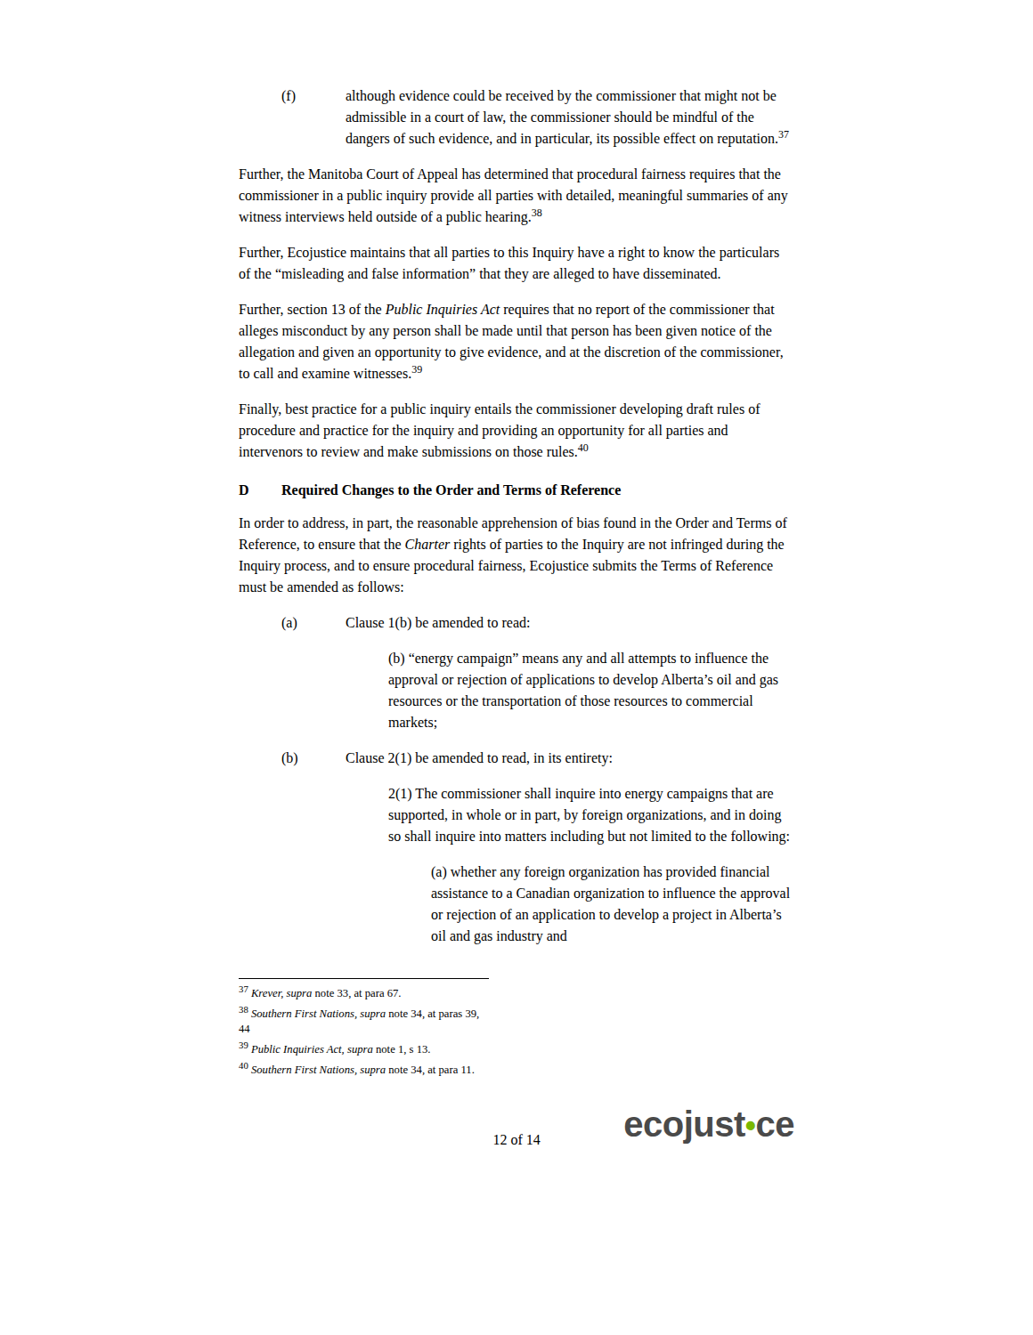(f) although evidence could be received by the commissioner that might not be admissible in a court of law, the commissioner should be mindful of the dangers of such evidence, and in particular, its possible effect on reputation.37
Further, the Manitoba Court of Appeal has determined that procedural fairness requires that the commissioner in a public inquiry provide all parties with detailed, meaningful summaries of any witness interviews held outside of a public hearing.38
Further, Ecojustice maintains that all parties to this Inquiry have a right to know the particulars of the “misleading and false information” that they are alleged to have disseminated.
Further, section 13 of the Public Inquiries Act requires that no report of the commissioner that alleges misconduct by any person shall be made until that person has been given notice of the allegation and given an opportunity to give evidence, and at the discretion of the commissioner, to call and examine witnesses.39
Finally, best practice for a public inquiry entails the commissioner developing draft rules of procedure and practice for the inquiry and providing an opportunity for all parties and intervenors to review and make submissions on those rules.40
DRequired Changes to the Order and Terms of Reference
In order to address, in part, the reasonable apprehension of bias found in the Order and Terms of Reference, to ensure that the Charter rights of parties to the Inquiry are not infringed during the Inquiry process, and to ensure procedural fairness, Ecojustice submits the Terms of Reference must be amended as follows:
(a) Clause 1(b) be amended to read:
(b) “energy campaign” means any and all attempts to influence the approval or rejection of applications to develop Alberta’s oil and gas resources or the transportation of those resources to commercial markets;
(b) Clause 2(1) be amended to read, in its entirety:
2(1) The commissioner shall inquire into energy campaigns that are supported, in whole or in part, by foreign organizations, and in doing so shall inquire into matters including but not limited to the following:
(a) whether any foreign organization has provided financial assistance to a Canadian organization to influence the approval or rejection of an application to develop a project in Alberta’s oil and gas industry and
37 Krever, supra note 33, at para 67.
38 Southern First Nations, supra note 34, at paras 39, 44
39 Public Inquiries Act, supra note 1, s 13.
40 Southern First Nations, supra note 34, at para 11.
12 of 14
ecojust•ce